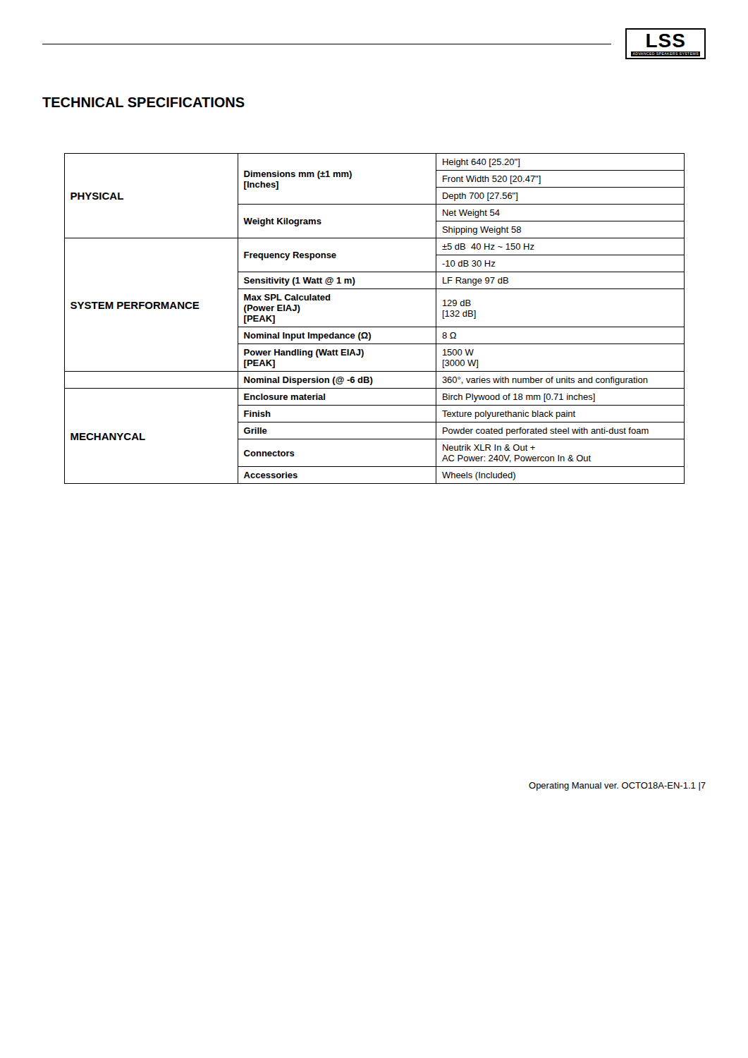LSS
ADVANCED SPEAKERS SYSTEMS
TECHNICAL SPECIFICATIONS
| PHYSICAL | Dimensions mm (±1 mm) [Inches] | Height 640 [25.20"] |
| Front Width 520 [20.47"] |
| Depth 700 [27.56"] |
| Weight Kilograms | Net Weight 54 |
| Shipping Weight 58 |
| SYSTEM PERFORMANCE | Frequency Response | ±5 dB 40 Hz ~ 150 Hz |
| -10 dB 30 Hz |
| Sensitivity (1 Watt @ 1 m) | LF Range 97 dB |
| Max SPL Calculated (Power EIAJ) [PEAK] | 129 dB [132 dB] |
| Nominal Input Impedance (Ω) | 8 Ω |
| Power Handling (Watt EIAJ) [PEAK] | 1500 W [3000 W] |
| | Nominal Dispersion (@ -6 dB) | 360°, varies with number of units and configuration |
| MECHANYCAL | Enclosure material | Birch Plywood of 18 mm [0.71 inches] |
| Finish | Texture polyurethanic black paint |
| Grille | Powder coated perforated steel with anti-dust foam |
| Connectors | Neutrik XLR In & Out + AC Power: 240V, Powercon In & Out |
| Accessories | Wheels (Included) |
Operating Manual ver. OCTO18A-EN-1.1 |7